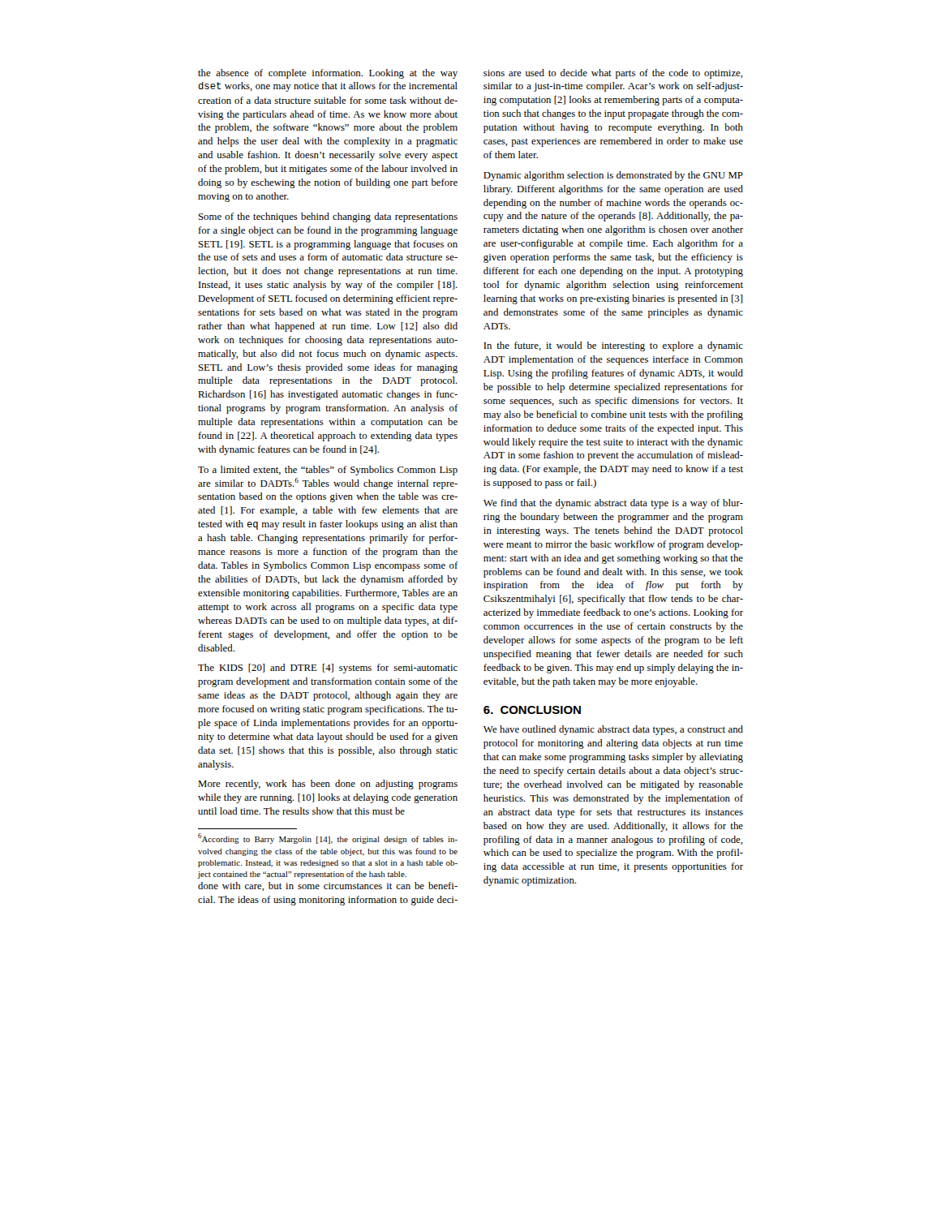the absence of complete information. Looking at the way dset works, one may notice that it allows for the incremental creation of a data structure suitable for some task without devising the particulars ahead of time. As we know more about the problem, the software “knows” more about the problem and helps the user deal with the complexity in a pragmatic and usable fashion. It doesn’t necessarily solve every aspect of the problem, but it mitigates some of the labour involved in doing so by eschewing the notion of building one part before moving on to another.
Some of the techniques behind changing data representations for a single object can be found in the programming language SETL [19]. SETL is a programming language that focuses on the use of sets and uses a form of automatic data structure selection, but it does not change representations at run time. Instead, it uses static analysis by way of the compiler [18]. Development of SETL focused on determining efficient representations for sets based on what was stated in the program rather than what happened at run time. Low [12] also did work on techniques for choosing data representations automatically, but also did not focus much on dynamic aspects. SETL and Low’s thesis provided some ideas for managing multiple data representations in the DADT protocol. Richardson [16] has investigated automatic changes in functional programs by program transformation. An analysis of multiple data representations within a computation can be found in [22]. A theoretical approach to extending data types with dynamic features can be found in [24].
To a limited extent, the “tables” of Symbolics Common Lisp are similar to DADTs.6 Tables would change internal representation based on the options given when the table was created [1]. For example, a table with few elements that are tested with eq may result in faster lookups using an alist than a hash table. Changing representations primarily for performance reasons is more a function of the program than the data. Tables in Symbolics Common Lisp encompass some of the abilities of DADTs, but lack the dynamism afforded by extensible monitoring capabilities. Furthermore, Tables are an attempt to work across all programs on a specific data type whereas DADTs can be used to on multiple data types, at different stages of development, and offer the option to be disabled.
The KIDS [20] and DTRE [4] systems for semi-automatic program development and transformation contain some of the same ideas as the DADT protocol, although again they are more focused on writing static program specifications. The tuple space of Linda implementations provides for an opportunity to determine what data layout should be used for a given data set. [15] shows that this is possible, also through static analysis.
More recently, work has been done on adjusting programs while they are running. [10] looks at delaying code generation until load time. The results show that this must be
6According to Barry Margolin [14], the original design of tables involved changing the class of the table object, but this was found to be problematic. Instead, it was redesigned so that a slot in a hash table object contained the “actual” representation of the hash table.
done with care, but in some circumstances it can be beneficial. The ideas of using monitoring information to guide decisions are used to decide what parts of the code to optimize, similar to a just-in-time compiler. Acar’s work on self-adjusting computation [2] looks at remembering parts of a computation such that changes to the input propagate through the computation without having to recompute everything. In both cases, past experiences are remembered in order to make use of them later.
Dynamic algorithm selection is demonstrated by the GNU MP library. Different algorithms for the same operation are used depending on the number of machine words the operands occupy and the nature of the operands [8]. Additionally, the parameters dictating when one algorithm is chosen over another are user-configurable at compile time. Each algorithm for a given operation performs the same task, but the efficiency is different for each one depending on the input. A prototyping tool for dynamic algorithm selection using reinforcement learning that works on pre-existing binaries is presented in [3] and demonstrates some of the same principles as dynamic ADTs.
In the future, it would be interesting to explore a dynamic ADT implementation of the sequences interface in Common Lisp. Using the profiling features of dynamic ADTs, it would be possible to help determine specialized representations for some sequences, such as specific dimensions for vectors. It may also be beneficial to combine unit tests with the profiling information to deduce some traits of the expected input. This would likely require the test suite to interact with the dynamic ADT in some fashion to prevent the accumulation of misleading data. (For example, the DADT may need to know if a test is supposed to pass or fail.)
We find that the dynamic abstract data type is a way of blurring the boundary between the programmer and the program in interesting ways. The tenets behind the DADT protocol were meant to mirror the basic workflow of program development: start with an idea and get something working so that the problems can be found and dealt with. In this sense, we took inspiration from the idea of flow put forth by Csikszentmihalyi [6], specifically that flow tends to be characterized by immediate feedback to one’s actions. Looking for common occurrences in the use of certain constructs by the developer allows for some aspects of the program to be left unspecified meaning that fewer details are needed for such feedback to be given. This may end up simply delaying the inevitable, but the path taken may be more enjoyable.
6. CONCLUSION
We have outlined dynamic abstract data types, a construct and protocol for monitoring and altering data objects at run time that can make some programming tasks simpler by alleviating the need to specify certain details about a data object’s structure; the overhead involved can be mitigated by reasonable heuristics. This was demonstrated by the implementation of an abstract data type for sets that restructures its instances based on how they are used. Additionally, it allows for the profiling of data in a manner analogous to profiling of code, which can be used to specialize the program. With the profiling data accessible at run time, it presents opportunities for dynamic optimization.